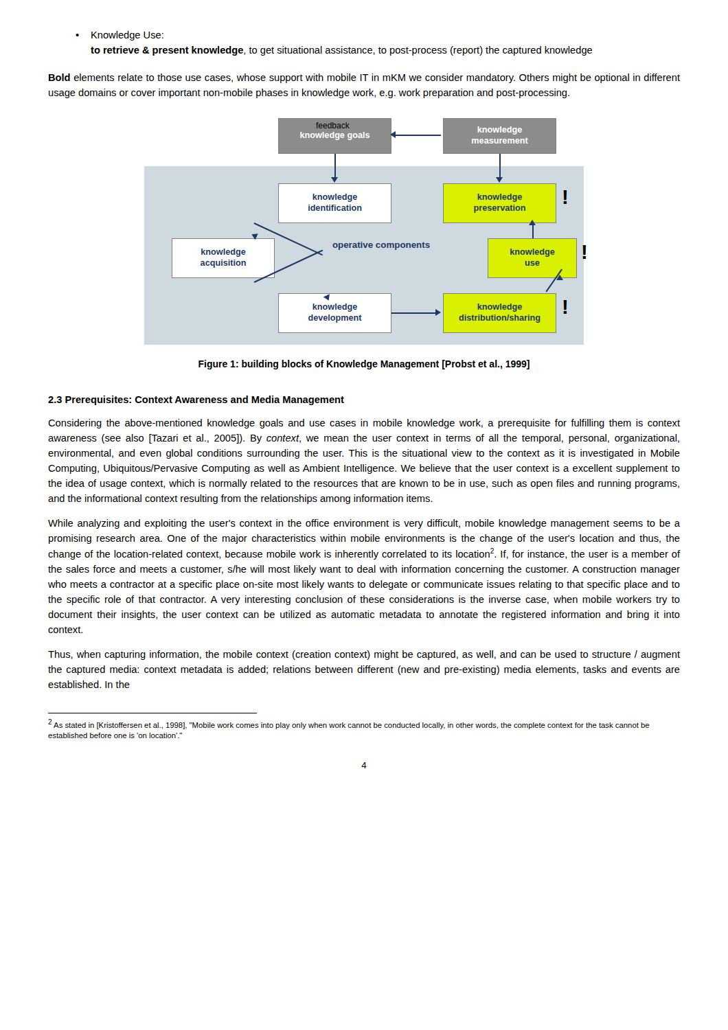Knowledge Use:
to retrieve & present knowledge, to get situational assistance, to post-process (report) the captured knowledge
Bold elements relate to those use cases, whose support with mobile IT in mKM we consider mandatory. Others might be optional in different usage domains or cover important non-mobile phases in knowledge work, e.g. work preparation and post-processing.
operative components
knowledge goals
knowledge
measurement
feedback
knowledge
identification
knowledge
preservation
!
knowledge
acquisition
knowledge
use
!
knowledge
development
knowledge
distribution/sharing
!
Figure 1: building blocks of Knowledge Management [Probst et al., 1999]
2.3 Prerequisites: Context Awareness and Media Management
Considering the above-mentioned knowledge goals and use cases in mobile knowledge work, a prerequisite for fulfilling them is context awareness (see also [Tazari et al., 2005]). By context, we mean the user context in terms of all the temporal, personal, organizational, environmental, and even global conditions surrounding the user. This is the situational view to the context as it is investigated in Mobile Computing, Ubiquitous/Pervasive Computing as well as Ambient Intelligence. We believe that the user context is a excellent supplement to the idea of usage context, which is normally related to the resources that are known to be in use, such as open files and running programs, and the informational context resulting from the relationships among information items.
While analyzing and exploiting the user's context in the office environment is very difficult, mobile knowledge management seems to be a promising research area. One of the major characteristics within mobile environments is the change of the user's location and thus, the change of the location-related context, because mobile work is inherently correlated to its location2. If, for instance, the user is a member of the sales force and meets a customer, s/he will most likely want to deal with information concerning the customer. A construction manager who meets a contractor at a specific place on-site most likely wants to delegate or communicate issues relating to that specific place and to the specific role of that contractor. A very interesting conclusion of these considerations is the inverse case, when mobile workers try to document their insights, the user context can be utilized as automatic metadata to annotate the registered information and bring it into context.
Thus, when capturing information, the mobile context (creation context) might be captured, as well, and can be used to structure / augment the captured media: context metadata is added; relations between different (new and pre-existing) media elements, tasks and events are established. In the
2 As stated in [Kristoffersen et al., 1998], "Mobile work comes into play only when work cannot be conducted locally, in other words, the complete context for the task cannot be established before one is 'on location'."
4